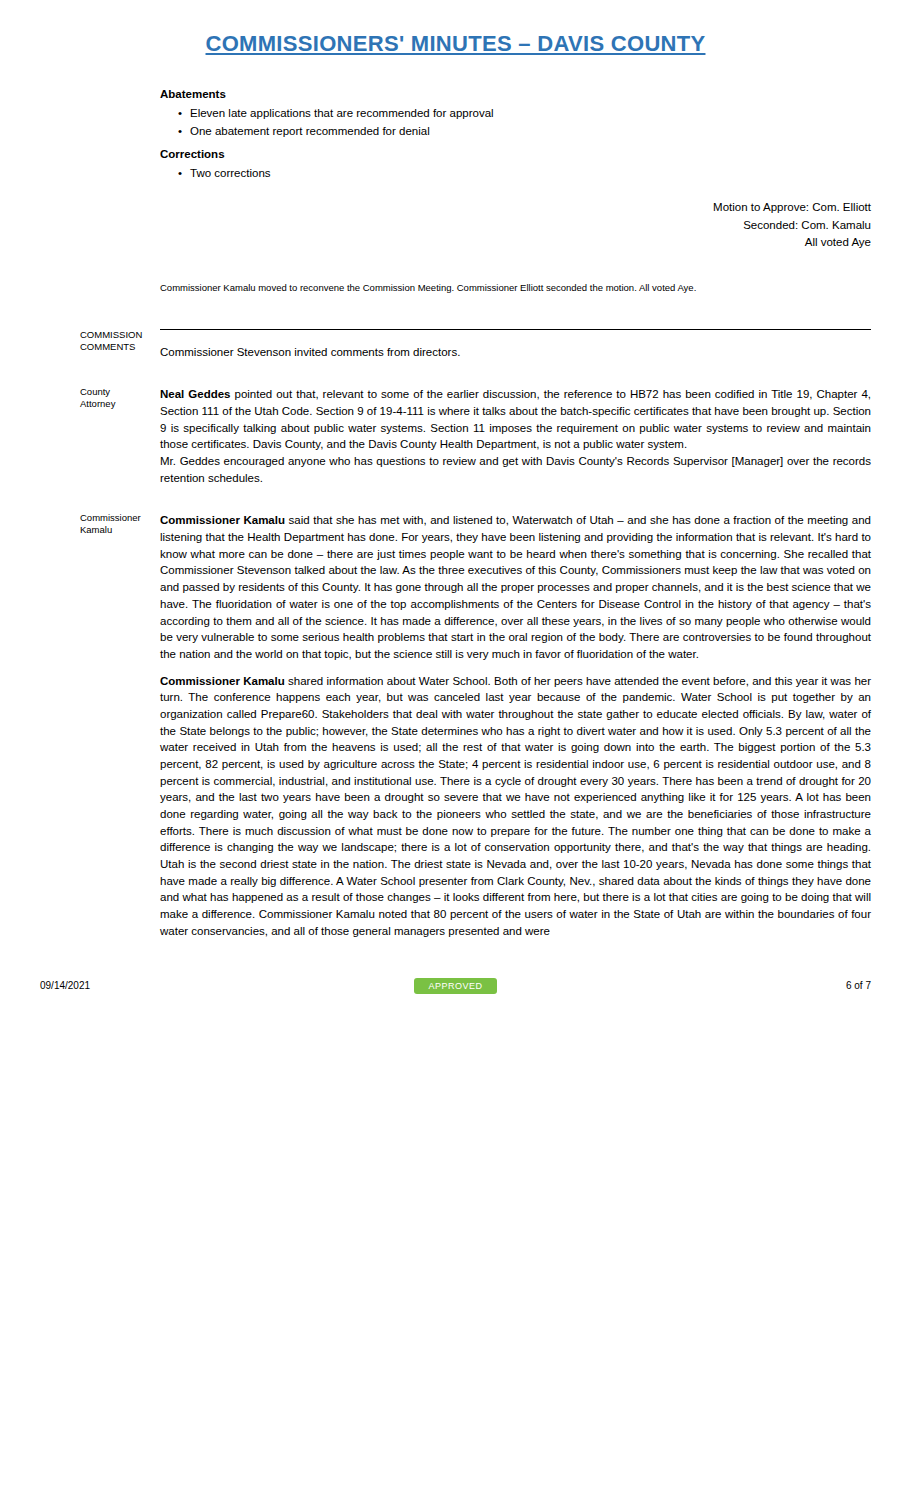COMMISSIONERS' MINUTES – DAVIS COUNTY
Abatements
Eleven late applications that are recommended for approval
One abatement report recommended for denial
Corrections
Two corrections
Motion to Approve: Com. Elliott
Seconded: Com. Kamalu
All voted Aye
Commissioner Kamalu moved to reconvene the Commission Meeting. Commissioner Elliott seconded the motion. All voted Aye.
COMMISSION
COMMENTS
Commissioner Stevenson invited comments from directors.
County
Attorney
Neal Geddes pointed out that, relevant to some of the earlier discussion, the reference to HB72 has been codified in Title 19, Chapter 4, Section 111 of the Utah Code. Section 9 of 19-4-111 is where it talks about the batch-specific certificates that have been brought up. Section 9 is specifically talking about public water systems. Section 11 imposes the requirement on public water systems to review and maintain those certificates. Davis County, and the Davis County Health Department, is not a public water system.
Mr. Geddes encouraged anyone who has questions to review and get with Davis County's Records Supervisor [Manager] over the records retention schedules.
Commissioner
Kamalu
Commissioner Kamalu said that she has met with, and listened to, Waterwatch of Utah – and she has done a fraction of the meeting and listening that the Health Department has done. For years, they have been listening and providing the information that is relevant. It's hard to know what more can be done – there are just times people want to be heard when there's something that is concerning. She recalled that Commissioner Stevenson talked about the law. As the three executives of this County, Commissioners must keep the law that was voted on and passed by residents of this County. It has gone through all the proper processes and proper channels, and it is the best science that we have. The fluoridation of water is one of the top accomplishments of the Centers for Disease Control in the history of that agency – that's according to them and all of the science. It has made a difference, over all these years, in the lives of so many people who otherwise would be very vulnerable to some serious health problems that start in the oral region of the body. There are controversies to be found throughout the nation and the world on that topic, but the science still is very much in favor of fluoridation of the water.
Commissioner Kamalu shared information about Water School. Both of her peers have attended the event before, and this year it was her turn. The conference happens each year, but was canceled last year because of the pandemic. Water School is put together by an organization called Prepare60. Stakeholders that deal with water throughout the state gather to educate elected officials. By law, water of the State belongs to the public; however, the State determines who has a right to divert water and how it is used. Only 5.3 percent of all the water received in Utah from the heavens is used; all the rest of that water is going down into the earth. The biggest portion of the 5.3 percent, 82 percent, is used by agriculture across the State; 4 percent is residential indoor use, 6 percent is residential outdoor use, and 8 percent is commercial, industrial, and institutional use. There is a cycle of drought every 30 years. There has been a trend of drought for 20 years, and the last two years have been a drought so severe that we have not experienced anything like it for 125 years. A lot has been done regarding water, going all the way back to the pioneers who settled the state, and we are the beneficiaries of those infrastructure efforts. There is much discussion of what must be done now to prepare for the future. The number one thing that can be done to make a difference is changing the way we landscape; there is a lot of conservation opportunity there, and that's the way that things are heading. Utah is the second driest state in the nation. The driest state is Nevada and, over the last 10-20 years, Nevada has done some things that have made a really big difference. A Water School presenter from Clark County, Nev., shared data about the kinds of things they have done and what has happened as a result of those changes – it looks different from here, but there is a lot that cities are going to be doing that will make a difference. Commissioner Kamalu noted that 80 percent of the users of water in the State of Utah are within the boundaries of four water conservancies, and all of those general managers presented and were
09/14/2021
APPROVED
6 of 7